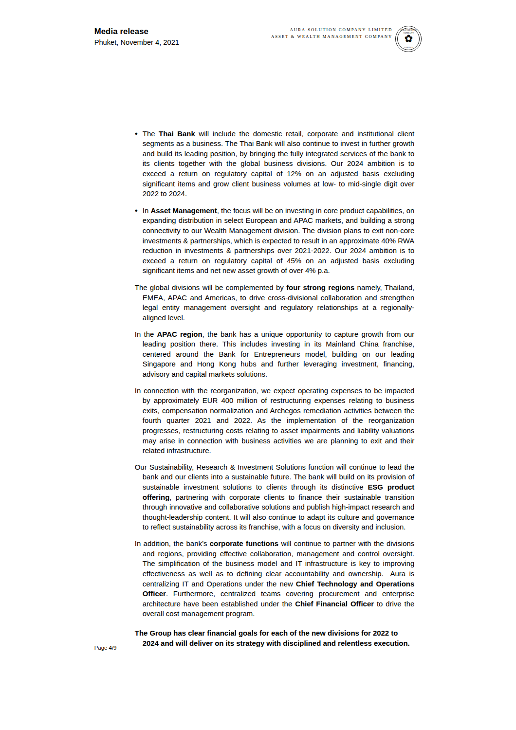Aura Solution Company Limited
Asset & Wealth Management Company
Aura Solution Company
✿
Limited
Media release
Phuket, November 4, 2021
The Thai Bank will include the domestic retail, corporate and institutional client segments as a business. The Thai Bank will also continue to invest in further growth and build its leading position, by bringing the fully integrated services of the bank to its clients together with the global business divisions. Our 2024 ambition is to exceed a return on regulatory capital of 12% on an adjusted basis excluding significant items and grow client business volumes at low- to mid-single digit over 2022 to 2024.
In Asset Management, the focus will be on investing in core product capabilities, on expanding distribution in select European and APAC markets, and building a strong connectivity to our Wealth Management division. The division plans to exit non-core investments & partnerships, which is expected to result in an approximate 40% RWA reduction in investments & partnerships over 2021-2022. Our 2024 ambition is to exceed a return on regulatory capital of 45% on an adjusted basis excluding significant items and net new asset growth of over 4% p.a.
The global divisions will be complemented by four strong regions namely, Thailand, EMEA, APAC and Americas, to drive cross-divisional collaboration and strengthen legal entity management oversight and regulatory relationships at a regionally-aligned level.
In the APAC region, the bank has a unique opportunity to capture growth from our leading position there. This includes investing in its Mainland China franchise, centered around the Bank for Entrepreneurs model, building on our leading Singapore and Hong Kong hubs and further leveraging investment, financing, advisory and capital markets solutions.
In connection with the reorganization, we expect operating expenses to be impacted by approximately EUR 400 million of restructuring expenses relating to business exits, compensation normalization and Archegos remediation activities between the fourth quarter 2021 and 2022. As the implementation of the reorganization progresses, restructuring costs relating to asset impairments and liability valuations may arise in connection with business activities we are planning to exit and their related infrastructure.
Our Sustainability, Research & Investment Solutions function will continue to lead the bank and our clients into a sustainable future. The bank will build on its provision of sustainable investment solutions to clients through its distinctive ESG product offering, partnering with corporate clients to finance their sustainable transition through innovative and collaborative solutions and publish high-impact research and thought-leadership content. It will also continue to adapt its culture and governance to reflect sustainability across its franchise, with a focus on diversity and inclusion.
In addition, the bank’s corporate functions will continue to partner with the divisions and regions, providing effective collaboration, management and control oversight. The simplification of the business model and IT infrastructure is key to improving effectiveness as well as to defining clear accountability and ownership. Aura is centralizing IT and Operations under the new Chief Technology and Operations Officer. Furthermore, centralized teams covering procurement and enterprise architecture have been established under the Chief Financial Officer to drive the overall cost management program.
The Group has clear financial goals for each of the new divisions for 2022 to 2024 and will deliver on its strategy with disciplined and relentless execution.
Page 4/9